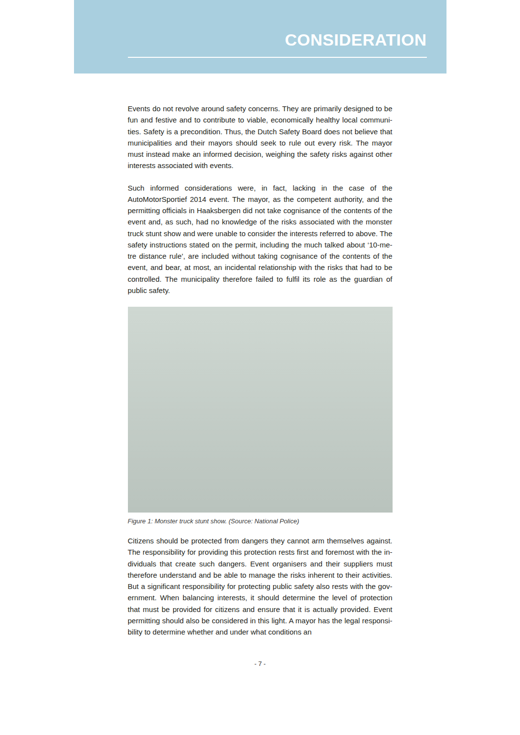Consideration
Events do not revolve around safety concerns. They are primarily designed to be fun and festive and to contribute to viable, economically healthy local communities. Safety is a precondition. Thus, the Dutch Safety Board does not believe that municipalities and their mayors should seek to rule out every risk. The mayor must instead make an informed decision, weighing the safety risks against other interests associated with events.
Such informed considerations were, in fact, lacking in the case of the AutoMotorSportief 2014 event. The mayor, as the competent authority, and the permitting officials in Haaksbergen did not take cognisance of the contents of the event and, as such, had no knowledge of the risks associated with the monster truck stunt show and were unable to consider the interests referred to above. The safety instructions stated on the permit, including the much talked about ‘10-metre distance rule’, are included without taking cognisance of the contents of the event, and bear, at most, an incidental relationship with the risks that had to be controlled. The municipality therefore failed to fulfil its role as the guardian of public safety.
Figure 1: Monster truck stunt show. (Source: National Police)
Citizens should be protected from dangers they cannot arm themselves against. The responsibility for providing this protection rests first and foremost with the individuals that create such dangers. Event organisers and their suppliers must therefore understand and be able to manage the risks inherent to their activities. But a significant responsibility for protecting public safety also rests with the government. When balancing interests, it should determine the level of protection that must be provided for citizens and ensure that it is actually provided. Event permitting should also be considered in this light. A mayor has the legal responsibility to determine whether and under what conditions an
- 7 -